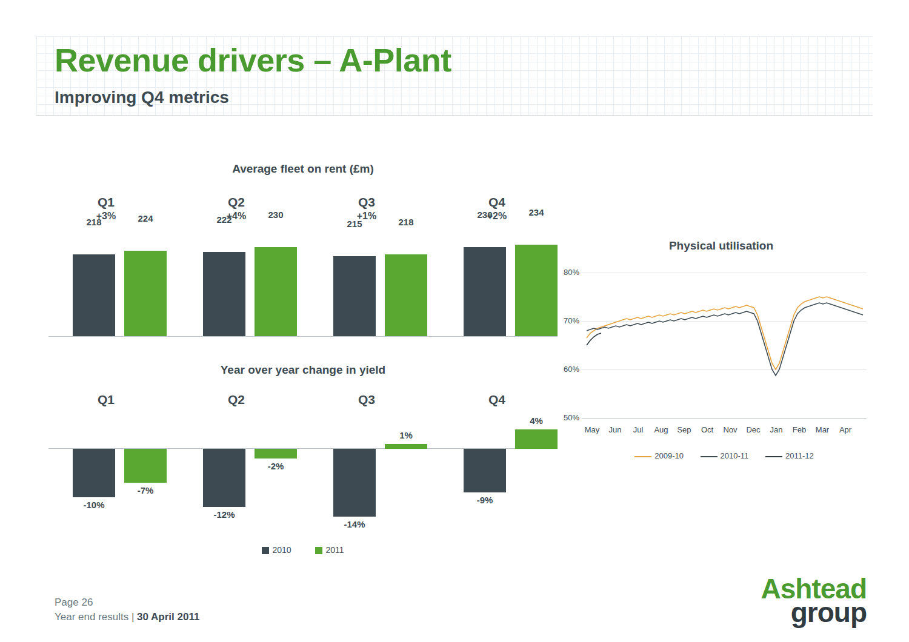Revenue drivers – A-Plant
Improving Q4 metrics
Average fleet on rent (£m)
Q1
+3%
Q2
+4%
Q3
+1%
Q4
+2%
218
224
222
230
215
218
230
234
Year over year change in yield
Q1
Q2
Q3
Q4
-10%
-7%
-12%
-2%
-14%
1%
-9%
4%
2010 2011
Physical utilisation
80%
70%
60%
50%
May Jun Jul Aug Sep Oct Nov Dec Jan Feb Mar Apr
2009-10 2010-11 2011-12
Page 26
Year end results | 30 April 2011
Ashtead
group